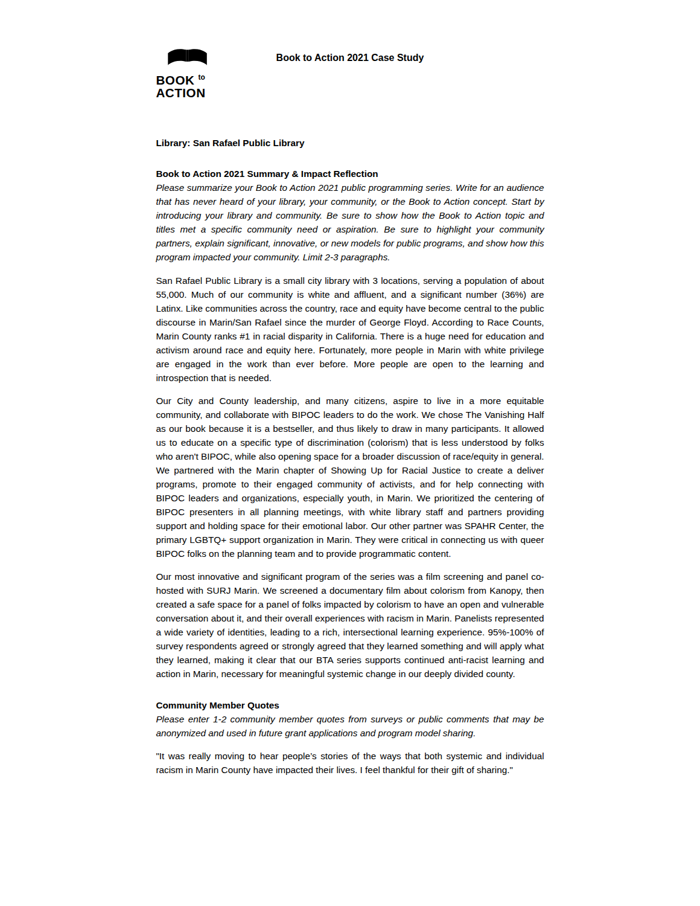BOOK to
ACTION
Book to Action 2021 Case Study
Library: San Rafael Public Library
Book to Action 2021 Summary & Impact Reflection
Please summarize your Book to Action 2021 public programming series. Write for an audience that has never heard of your library, your community, or the Book to Action concept. Start by introducing your library and community. Be sure to show how the Book to Action topic and titles met a specific community need or aspiration. Be sure to highlight your community partners, explain significant, innovative, or new models for public programs, and show how this program impacted your community. Limit 2-3 paragraphs.
San Rafael Public Library is a small city library with 3 locations, serving a population of about 55,000. Much of our community is white and affluent, and a significant number (36%) are Latinx. Like communities across the country, race and equity have become central to the public discourse in Marin/San Rafael since the murder of George Floyd. According to Race Counts, Marin County ranks #1 in racial disparity in California. There is a huge need for education and activism around race and equity here. Fortunately, more people in Marin with white privilege are engaged in the work than ever before. More people are open to the learning and introspection that is needed.
Our City and County leadership, and many citizens, aspire to live in a more equitable community, and collaborate with BIPOC leaders to do the work. We chose The Vanishing Half as our book because it is a bestseller, and thus likely to draw in many participants. It allowed us to educate on a specific type of discrimination (colorism) that is less understood by folks who aren't BIPOC, while also opening space for a broader discussion of race/equity in general. We partnered with the Marin chapter of Showing Up for Racial Justice to create a deliver programs, promote to their engaged community of activists, and for help connecting with BIPOC leaders and organizations, especially youth, in Marin. We prioritized the centering of BIPOC presenters in all planning meetings, with white library staff and partners providing support and holding space for their emotional labor. Our other partner was SPAHR Center, the primary LGBTQ+ support organization in Marin. They were critical in connecting us with queer BIPOC folks on the planning team and to provide programmatic content.
Our most innovative and significant program of the series was a film screening and panel co-hosted with SURJ Marin. We screened a documentary film about colorism from Kanopy, then created a safe space for a panel of folks impacted by colorism to have an open and vulnerable conversation about it, and their overall experiences with racism in Marin. Panelists represented a wide variety of identities, leading to a rich, intersectional learning experience. 95%-100% of survey respondents agreed or strongly agreed that they learned something and will apply what they learned, making it clear that our BTA series supports continued anti-racist learning and action in Marin, necessary for meaningful systemic change in our deeply divided county.
Community Member Quotes
Please enter 1-2 community member quotes from surveys or public comments that may be anonymized and used in future grant applications and program model sharing.
"It was really moving to hear people’s stories of the ways that both systemic and individual racism in Marin County have impacted their lives. I feel thankful for their gift of sharing."